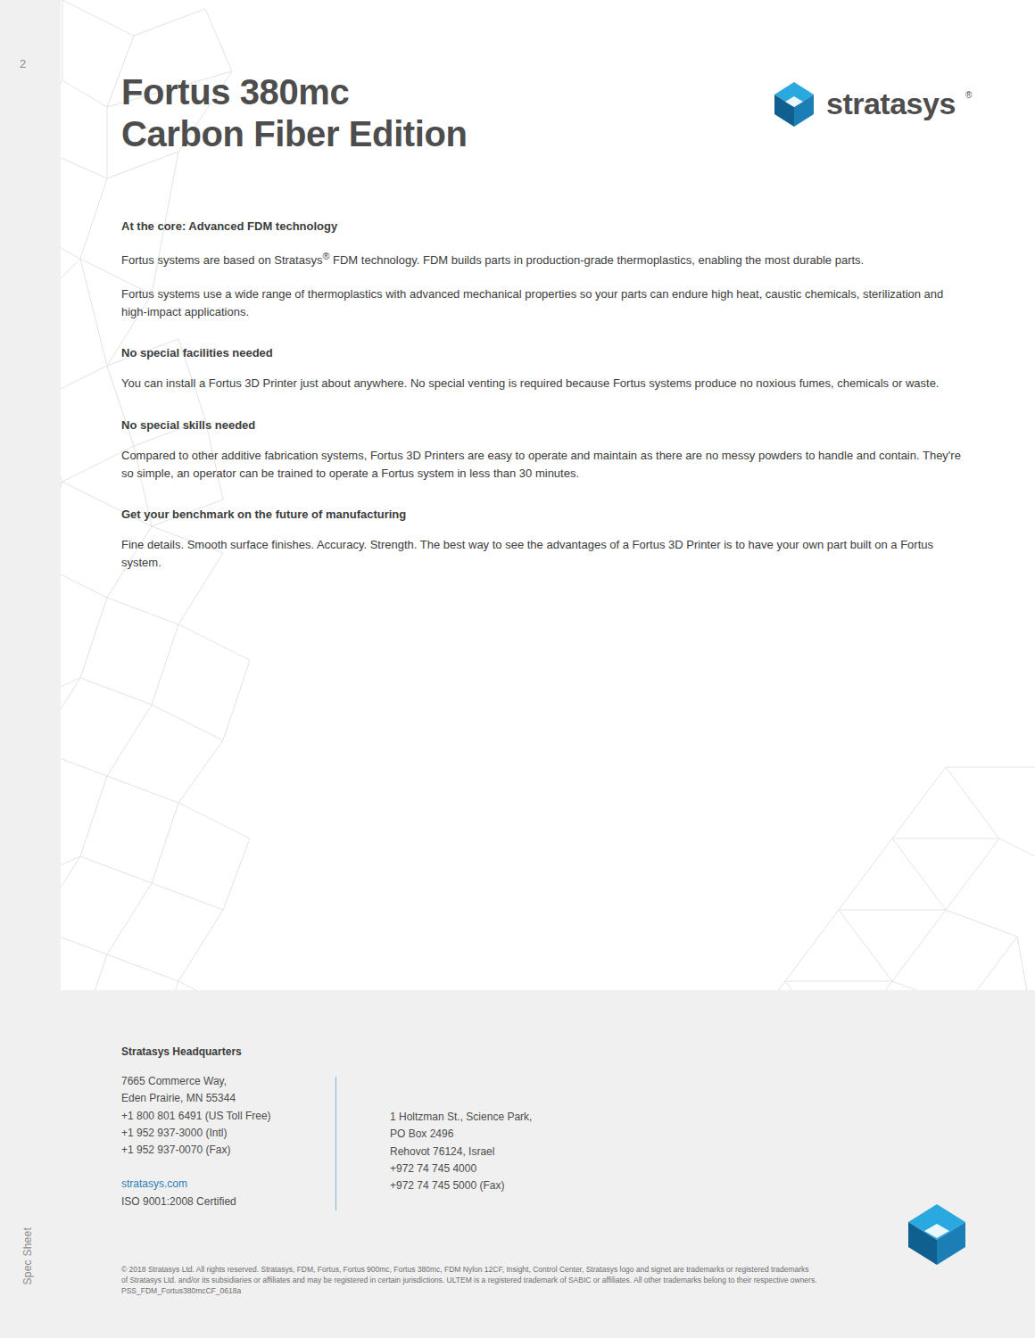2
Spec Sheet
stratasys ®
Fortus 380mc
Carbon Fiber Edition
At the core: Advanced FDM technology
Fortus systems are based on Stratasys® FDM technology. FDM builds parts in production-grade thermoplastics, enabling the most durable parts.
Fortus systems use a wide range of thermoplastics with advanced mechanical properties so your parts can endure high heat, caustic chemicals, sterilization and high-impact applications.
No special facilities needed
You can install a Fortus 3D Printer just about anywhere. No special venting is required because Fortus systems produce no noxious fumes, chemicals or waste.
No special skills needed
Compared to other additive fabrication systems, Fortus 3D Printers are easy to operate and maintain as there are no messy powders to handle and contain. They're so simple, an operator can be trained to operate a Fortus system in less than 30 minutes.
Get your benchmark on the future of manufacturing
Fine details. Smooth surface finishes. Accuracy. Strength. The best way to see the advantages of a Fortus 3D Printer is to have your own part built on a Fortus system.
Stratasys Headquarters
7665 Commerce Way,
Eden Prairie, MN 55344
+1 800 801 6491 (US Toll Free)
+1 952 937-3000 (Intl)
+1 952 937-0070 (Fax)
stratasys.com
ISO 9001:2008 Certified
1 Holtzman St., Science Park,
PO Box 2496
Rehovot 76124, Israel
+972 74 745 4000
+972 74 745 5000 (Fax)
© 2018 Stratasys Ltd. All rights reserved. Stratasys, FDM, Fortus, Fortus 900mc, Fortus 380mc, FDM Nylon 12CF, Insight, Control Center, Stratasys logo and signet are trademarks or registered trademarks of Stratasys Ltd. and/or its subsidiaries or affiliates and may be registered in certain jurisdictions. ULTEM is a registered trademark of SABIC or affiliates. All other trademarks belong to their respective owners. PSS_FDM_Fortus380mcCF_0618a